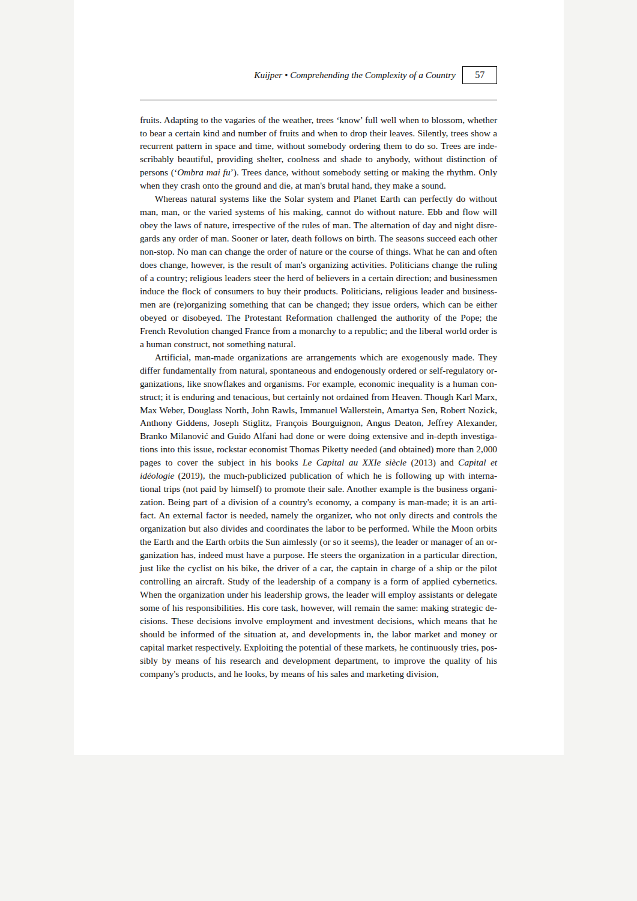Kuijper • Comprehending the Complexity of a Country
57
fruits. Adapting to the vagaries of the weather, trees ‘know’ full well when to blossom, whether to bear a certain kind and number of fruits and when to drop their leaves. Silently, trees show a recurrent pattern in space and time, without somebody ordering them to do so. Trees are indescribably beautiful, providing shelter, coolness and shade to anybody, without distinction of persons (‘Ombra mai fu’). Trees dance, without somebody setting or making the rhythm. Only when they crash onto the ground and die, at man's brutal hand, they make a sound.
Whereas natural systems like the Solar system and Planet Earth can perfectly do without man, man, or the varied systems of his making, cannot do without nature. Ebb and flow will obey the laws of nature, irrespective of the rules of man. The alternation of day and night disregards any order of man. Sooner or later, death follows on birth. The seasons succeed each other non-stop. No man can change the order of nature or the course of things. What he can and often does change, however, is the result of man's organizing activities. Politicians change the ruling of a country; religious leaders steer the herd of believers in a certain direction; and businessmen induce the flock of consumers to buy their products. Politicians, religious leader and businessmen are (re)organizing something that can be changed; they issue orders, which can be either obeyed or disobeyed. The Protestant Reformation challenged the authority of the Pope; the French Revolution changed France from a monarchy to a republic; and the liberal world order is a human construct, not something natural.
Artificial, man-made organizations are arrangements which are exogenously made. They differ fundamentally from natural, spontaneous and endogenously ordered or self-regulatory organizations, like snowflakes and organisms. For example, economic inequality is a human construct; it is enduring and tenacious, but certainly not ordained from Heaven. Though Karl Marx, Max Weber, Douglass North, John Rawls, Immanuel Wallerstein, Amartya Sen, Robert Nozick, Anthony Giddens, Joseph Stiglitz, François Bourguignon, Angus Deaton, Jeffrey Alexander, Branko Milanović and Guido Alfani had done or were doing extensive and in-depth investigations into this issue, rockstar economist Thomas Piketty needed (and obtained) more than 2,000 pages to cover the subject in his books Le Capital au XXIe siècle (2013) and Capital et idéologie (2019), the much-publicized publication of which he is following up with international trips (not paid by himself) to promote their sale. Another example is the business organization. Being part of a division of a country's economy, a company is man-made; it is an artifact. An external factor is needed, namely the organizer, who not only directs and controls the organization but also divides and coordinates the labor to be performed. While the Moon orbits the Earth and the Earth orbits the Sun aimlessly (or so it seems), the leader or manager of an organization has, indeed must have a purpose. He steers the organization in a particular direction, just like the cyclist on his bike, the driver of a car, the captain in charge of a ship or the pilot controlling an aircraft. Study of the leadership of a company is a form of applied cybernetics. When the organization under his leadership grows, the leader will employ assistants or delegate some of his responsibilities. His core task, however, will remain the same: making strategic decisions. These decisions involve employment and investment decisions, which means that he should be informed of the situation at, and developments in, the labor market and money or capital market respectively. Exploiting the potential of these markets, he continuously tries, possibly by means of his research and development department, to improve the quality of his company's products, and he looks, by means of his sales and marketing division,